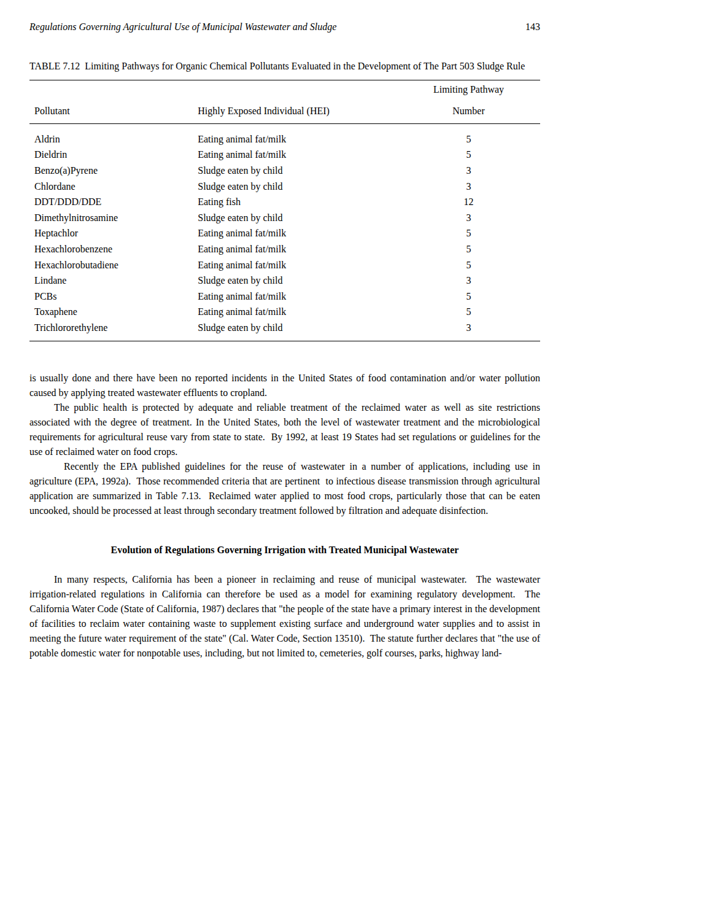Regulations Governing Agricultural Use of Municipal Wastewater and Sludge 143
TABLE 7.12 Limiting Pathways for Organic Chemical Pollutants Evaluated in the Development of The Part 503 Sludge Rule
| | | Limiting Pathway |
| --- | --- | --- |
| Pollutant | Highly Exposed Individual (HEI) | Number |
| Aldrin | Eating animal fat/milk | 5 |
| Dieldrin | Eating animal fat/milk | 5 |
| Benzo(a)Pyrene | Sludge eaten by child | 3 |
| Chlordane | Sludge eaten by child | 3 |
| DDT/DDD/DDE | Eating fish | 12 |
| Dimethylnitrosamine | Sludge eaten by child | 3 |
| Heptachlor | Eating animal fat/milk | 5 |
| Hexachlorobenzene | Eating animal fat/milk | 5 |
| Hexachlorobutadiene | Eating animal fat/milk | 5 |
| Lindane | Sludge eaten by child | 3 |
| PCBs | Eating animal fat/milk | 5 |
| Toxaphene | Eating animal fat/milk | 5 |
| Trichlororethylene | Sludge eaten by child | 3 |
is usually done and there have been no reported incidents in the United States of food contamination and/or water pollution caused by applying treated wastewater effluents to cropland.
The public health is protected by adequate and reliable treatment of the reclaimed water as well as site restrictions associated with the degree of treatment. In the United States, both the level of wastewater treatment and the microbiological requirements for agricultural reuse vary from state to state. By 1992, at least 19 States had set regulations or guidelines for the use of reclaimed water on food crops.
Recently the EPA published guidelines for the reuse of wastewater in a number of applications, including use in agriculture (EPA, 1992a). Those recommended criteria that are pertinent to infectious disease transmission through agricultural application are summarized in Table 7.13. Reclaimed water applied to most food crops, particularly those that can be eaten uncooked, should be processed at least through secondary treatment followed by filtration and adequate disinfection.
Evolution of Regulations Governing Irrigation with Treated Municipal Wastewater
In many respects, California has been a pioneer in reclaiming and reuse of municipal wastewater. The wastewater irrigation-related regulations in California can therefore be used as a model for examining regulatory development. The California Water Code (State of California, 1987) declares that "the people of the state have a primary interest in the development of facilities to reclaim water containing waste to supplement existing surface and underground water supplies and to assist in meeting the future water requirement of the state" (Cal. Water Code, Section 13510). The statute further declares that "the use of potable domestic water for nonpotable uses, including, but not limited to, cemeteries, golf courses, parks, highway land-